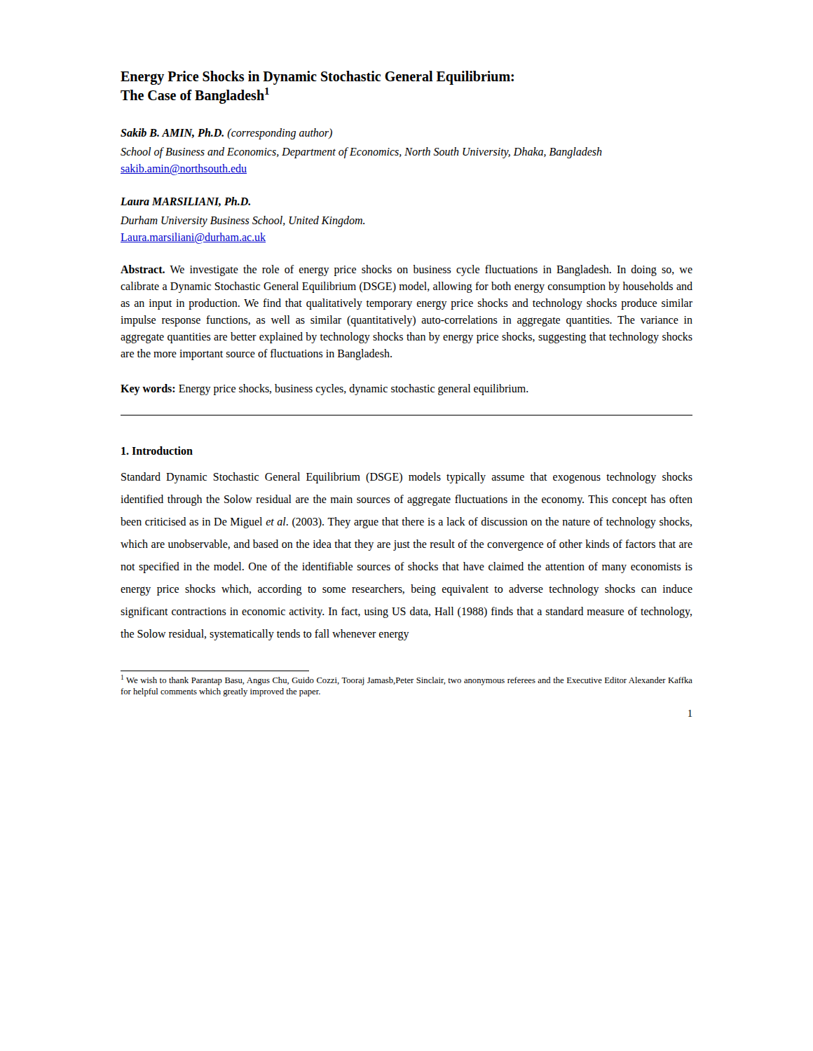Energy Price Shocks in Dynamic Stochastic General Equilibrium:
The Case of Bangladesh1
Sakib B. AMIN, Ph.D. (corresponding author)
School of Business and Economics, Department of Economics, North South University, Dhaka, Bangladesh
sakib.amin@northsouth.edu
Laura MARSILIANI, Ph.D.
Durham University Business School, United Kingdom.
Laura.marsiliani@durham.ac.uk
Abstract. We investigate the role of energy price shocks on business cycle fluctuations in Bangladesh. In doing so, we calibrate a Dynamic Stochastic General Equilibrium (DSGE) model, allowing for both energy consumption by households and as an input in production. We find that qualitatively temporary energy price shocks and technology shocks produce similar impulse response functions, as well as similar (quantitatively) auto-correlations in aggregate quantities. The variance in aggregate quantities are better explained by technology shocks than by energy price shocks, suggesting that technology shocks are the more important source of fluctuations in Bangladesh.
Key words: Energy price shocks, business cycles, dynamic stochastic general equilibrium.
1. Introduction
Standard Dynamic Stochastic General Equilibrium (DSGE) models typically assume that exogenous technology shocks identified through the Solow residual are the main sources of aggregate fluctuations in the economy. This concept has often been criticised as in De Miguel et al. (2003). They argue that there is a lack of discussion on the nature of technology shocks, which are unobservable, and based on the idea that they are just the result of the convergence of other kinds of factors that are not specified in the model. One of the identifiable sources of shocks that have claimed the attention of many economists is energy price shocks which, according to some researchers, being equivalent to adverse technology shocks can induce significant contractions in economic activity. In fact, using US data, Hall (1988) finds that a standard measure of technology, the Solow residual, systematically tends to fall whenever energy
1 We wish to thank Parantap Basu, Angus Chu, Guido Cozzi, Tooraj Jamasb,Peter Sinclair, two anonymous referees and the Executive Editor Alexander Kaffka for helpful comments which greatly improved the paper.
1